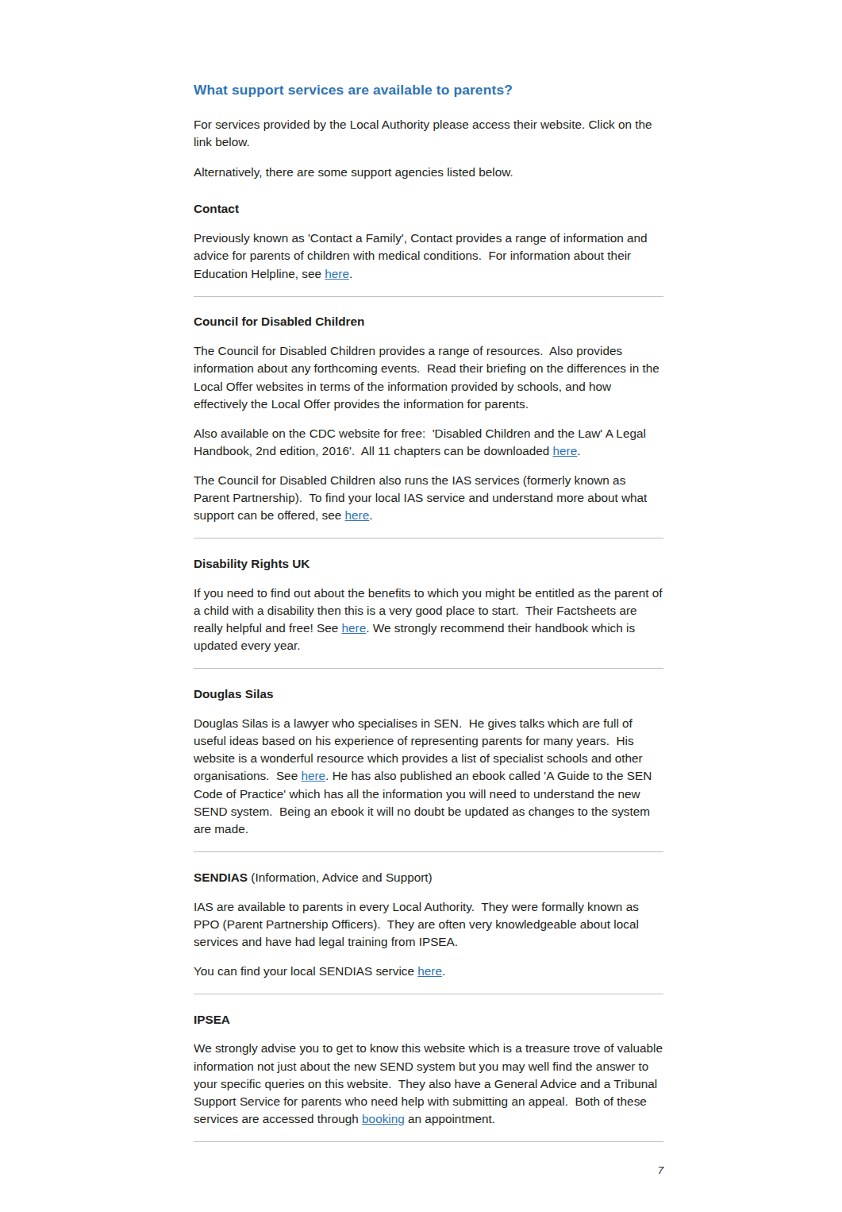What support services are available to parents?
For services provided by the Local Authority please access their website. Click on the link below.
Alternatively, there are some support agencies listed below.
Contact
Previously known as 'Contact a Family', Contact provides a range of information and advice for parents of children with medical conditions. For information about their Education Helpline, see here.
Council for Disabled Children
The Council for Disabled Children provides a range of resources. Also provides information about any forthcoming events. Read their briefing on the differences in the Local Offer websites in terms of the information provided by schools, and how effectively the Local Offer provides the information for parents.
Also available on the CDC website for free: 'Disabled Children and the Law' A Legal Handbook, 2nd edition, 2016'. All 11 chapters can be downloaded here.
The Council for Disabled Children also runs the IAS services (formerly known as Parent Partnership). To find your local IAS service and understand more about what support can be offered, see here.
Disability Rights UK
If you need to find out about the benefits to which you might be entitled as the parent of a child with a disability then this is a very good place to start. Their Factsheets are really helpful and free! See here. We strongly recommend their handbook which is updated every year.
Douglas Silas
Douglas Silas is a lawyer who specialises in SEN. He gives talks which are full of useful ideas based on his experience of representing parents for many years. His website is a wonderful resource which provides a list of specialist schools and other organisations. See here. He has also published an ebook called 'A Guide to the SEN Code of Practice' which has all the information you will need to understand the new SEND system. Being an ebook it will no doubt be updated as changes to the system are made.
SENDIAS
(Information, Advice and Support)
IAS are available to parents in every Local Authority. They were formally known as PPO (Parent Partnership Officers). They are often very knowledgeable about local services and have had legal training from IPSEA.
You can find your local SENDIAS service here.
IPSEA
We strongly advise you to get to know this website which is a treasure trove of valuable information not just about the new SEND system but you may well find the answer to your specific queries on this website. They also have a General Advice and a Tribunal Support Service for parents who need help with submitting an appeal. Both of these services are accessed through booking an appointment.
7